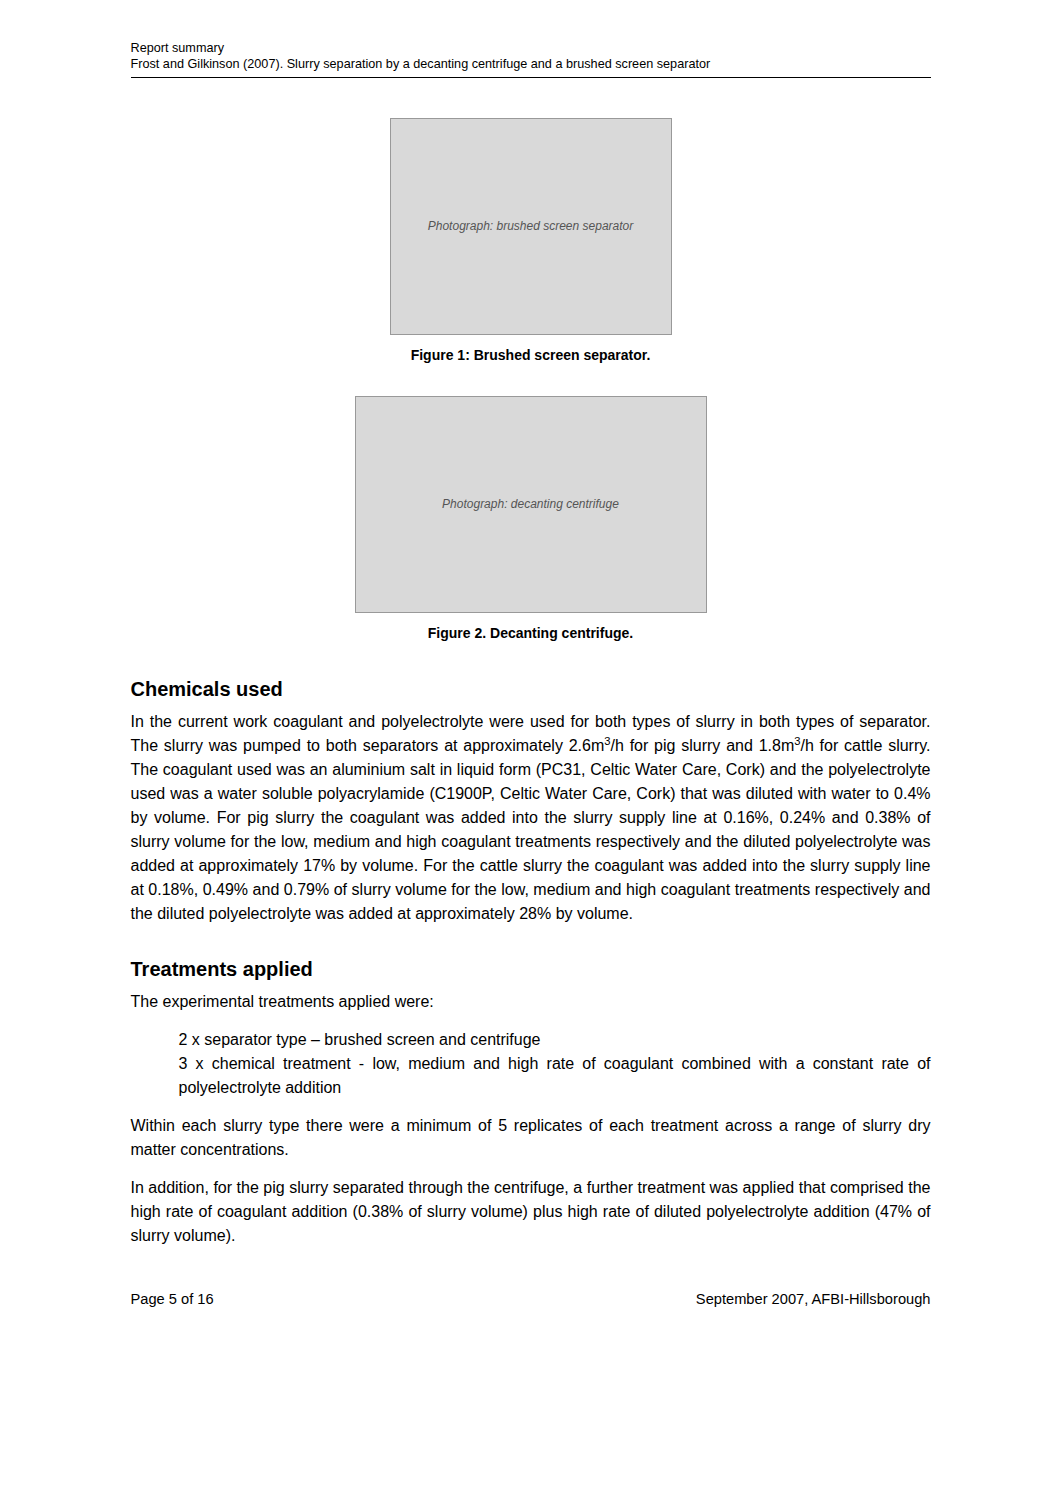Report summary
Frost and Gilkinson (2007). Slurry separation by a decanting centrifuge and a brushed screen separator
Photograph: brushed screen separator
Figure 1: Brushed screen separator.
Photograph: decanting centrifuge
Figure 2. Decanting centrifuge.
Chemicals used
In the current work coagulant and polyelectrolyte were used for both types of slurry in both types of separator. The slurry was pumped to both separators at approximately 2.6m3/h for pig slurry and 1.8m3/h for cattle slurry. The coagulant used was an aluminium salt in liquid form (PC31, Celtic Water Care, Cork) and the polyelectrolyte used was a water soluble polyacrylamide (C1900P, Celtic Water Care, Cork) that was diluted with water to 0.4% by volume. For pig slurry the coagulant was added into the slurry supply line at 0.16%, 0.24% and 0.38% of slurry volume for the low, medium and high coagulant treatments respectively and the diluted polyelectrolyte was added at approximately 17% by volume. For the cattle slurry the coagulant was added into the slurry supply line at 0.18%, 0.49% and 0.79% of slurry volume for the low, medium and high coagulant treatments respectively and the diluted polyelectrolyte was added at approximately 28% by volume.
Treatments applied
The experimental treatments applied were:
2 x separator type – brushed screen and centrifuge
3 x chemical treatment - low, medium and high rate of coagulant combined with a constant rate of polyelectrolyte addition
Within each slurry type there were a minimum of 5 replicates of each treatment across a range of slurry dry matter concentrations.
In addition, for the pig slurry separated through the centrifuge, a further treatment was applied that comprised the high rate of coagulant addition (0.38% of slurry volume) plus high rate of diluted polyelectrolyte addition (47% of slurry volume).
Page 5 of 16 September 2007, AFBI-Hillsborough